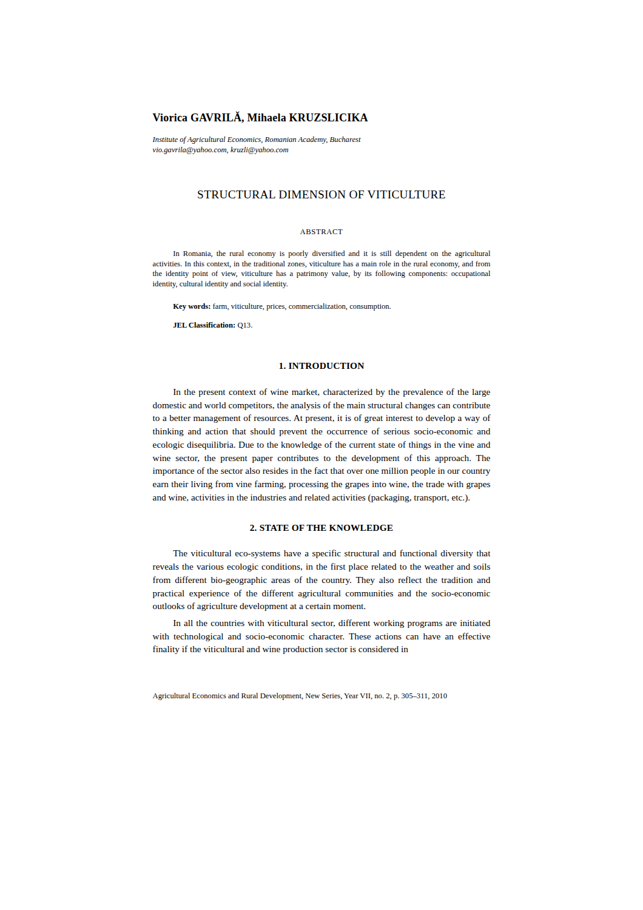Viorica GAVRILĂ, Mihaela KRUZSLICIKA
Institute of Agricultural Economics, Romanian Academy, Bucharest
vio.gavrila@yahoo.com, kruzli@yahoo.com
STRUCTURAL DIMENSION OF VITICULTURE
ABSTRACT
In Romania, the rural economy is poorly diversified and it is still dependent on the agricultural activities. In this context, in the traditional zones, viticulture has a main role in the rural economy, and from the identity point of view, viticulture has a patrimony value, by its following components: occupational identity, cultural identity and social identity.
Key words: farm, viticulture, prices, commercialization, consumption.
JEL Classification: Q13.
1. INTRODUCTION
In the present context of wine market, characterized by the prevalence of the large domestic and world competitors, the analysis of the main structural changes can contribute to a better management of resources. At present, it is of great interest to develop a way of thinking and action that should prevent the occurrence of serious socio-economic and ecologic disequilibria. Due to the knowledge of the current state of things in the vine and wine sector, the present paper contributes to the development of this approach. The importance of the sector also resides in the fact that over one million people in our country earn their living from vine farming, processing the grapes into wine, the trade with grapes and wine, activities in the industries and related activities (packaging, transport, etc.).
2. STATE OF THE KNOWLEDGE
The viticultural eco-systems have a specific structural and functional diversity that reveals the various ecologic conditions, in the first place related to the weather and soils from different bio-geographic areas of the country. They also reflect the tradition and practical experience of the different agricultural communities and the socio-economic outlooks of agriculture development at a certain moment.
In all the countries with viticultural sector, different working programs are initiated with technological and socio-economic character. These actions can have an effective finality if the viticultural and wine production sector is considered in
Agricultural Economics and Rural Development, New Series, Year VII, no. 2, p. 305–311, 2010